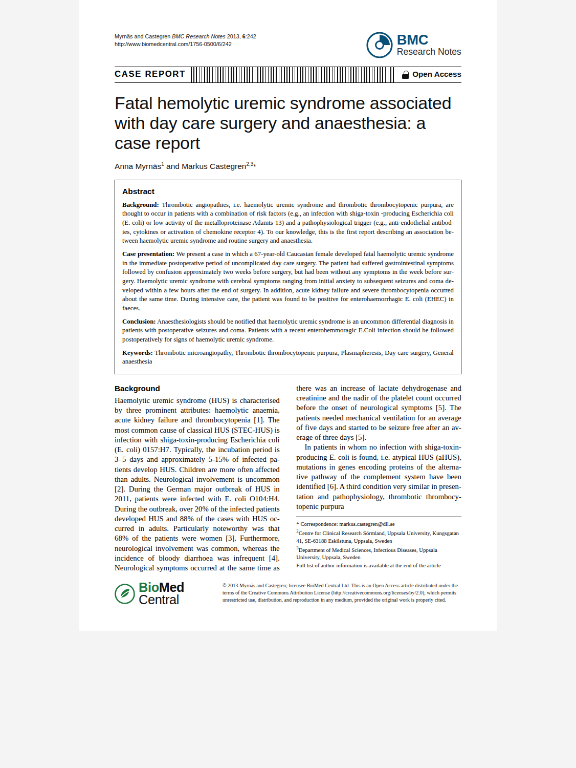Myrnäs and Castegren BMC Research Notes 2013, 6:242
http://www.biomedcentral.com/1756-0500/6/242
BMC Research Notes
CASE REPORT
Open Access
Fatal hemolytic uremic syndrome associated with day care surgery and anaesthesia: a case report
Anna Myrnäs1 and Markus Castegren2,3*
Abstract
Background: Thrombotic angiopathies, i.e. haemolytic uremic syndrome and thrombotic thrombocytopenic purpura, are thought to occur in patients with a combination of risk factors (e.g., an infection with shiga-toxin -producing Escherichia coli (E. coli) or low activity of the metalloproteinase Adamts-13) and a pathophysiological trigger (e.g., anti-endothelial antibodies, cytokines or activation of chemokine receptor 4). To our knowledge, this is the first report describing an association between haemolytic uremic syndrome and routine surgery and anaesthesia.
Case presentation: We present a case in which a 67-year-old Caucasian female developed fatal haemolytic uremic syndrome in the immediate postoperative period of uncomplicated day care surgery. The patient had suffered gastrointestinal symptoms followed by confusion approximately two weeks before surgery, but had been without any symptoms in the week before surgery. Haemolytic uremic syndrome with cerebral symptoms ranging from initial anxiety to subsequent seizures and coma developed within a few hours after the end of surgery. In addition, acute kidney failure and severe thrombocytopenia occurred about the same time. During intensive care, the patient was found to be positive for enterohaemorrhagic E. coli (EHEC) in faeces.
Conclusion: Anaesthesiologists should be notified that haemolytic uremic syndrome is an uncommon differential diagnosis in patients with postoperative seizures and coma. Patients with a recent enterohemmoragic E.Coli infection should be followed postoperatively for signs of haemolytic uremic syndrome.
Keywords: Thrombotic microangiopathy, Thrombotic thrombocytopenic purpura, Plasmapheresis, Day care surgery, General anaesthesia
Background
Haemolytic uremic syndrome (HUS) is characterised by three prominent attributes: haemolytic anaemia, acute kidney failure and thrombocytopenia [1]. The most common cause of classical HUS (STEC-HUS) is infection with shiga-toxin-producing Escherichia coli (E. coli) 0157:H7. Typically, the incubation period is 3–5 days and approximately 5-15% of infected patients develop HUS. Children are more often affected than adults. Neurological involvement is uncommon [2]. During the German major outbreak of HUS in 2011, patients were infected with E. coli O104:H4. During the outbreak, over 20% of the infected patients developed HUS and 88% of the cases with HUS occurred in adults. Particularly noteworthy was that 68% of the patients were women [3]. Furthermore, neurological involvement was common, whereas the incidence of bloody diarrhoea was infrequent [4]. Neurological symptoms occurred at the same time as there was an increase of lactate dehydrogenase and creatinine and the nadir of the platelet count occurred before the onset of neurological symptoms [5]. The patients needed mechanical ventilation for an average of five days and started to be seizure free after an average of three days [5].
In patients in whom no infection with shiga-toxin-producing E. coli is found, i.e. atypical HUS (aHUS), mutations in genes encoding proteins of the alternative pathway of the complement system have been identified [6]. A third condition very similar in presentation and pathophysiology, thrombotic thrombocytopenic purpura
* Correspondence: markus.castegren@dll.se
2Centre for Clinical Research Sörmland, Uppsala University, Kungsgatan 41, SE-63188 Eskilstuna, Uppsala, Sweden
3Department of Medical Sciences, Infectious Diseases, Uppsala University, Uppsala, Sweden
Full list of author information is available at the end of the article
Bio Med Central
© 2013 Myrnäs and Castegren; licensee BioMed Central Ltd. This is an Open Access article distributed under the terms of the Creative Commons Attribution License (http://creativecommons.org/licenses/by/2.0), which permits unrestricted use, distribution, and reproduction in any medium, provided the original work is properly cited.